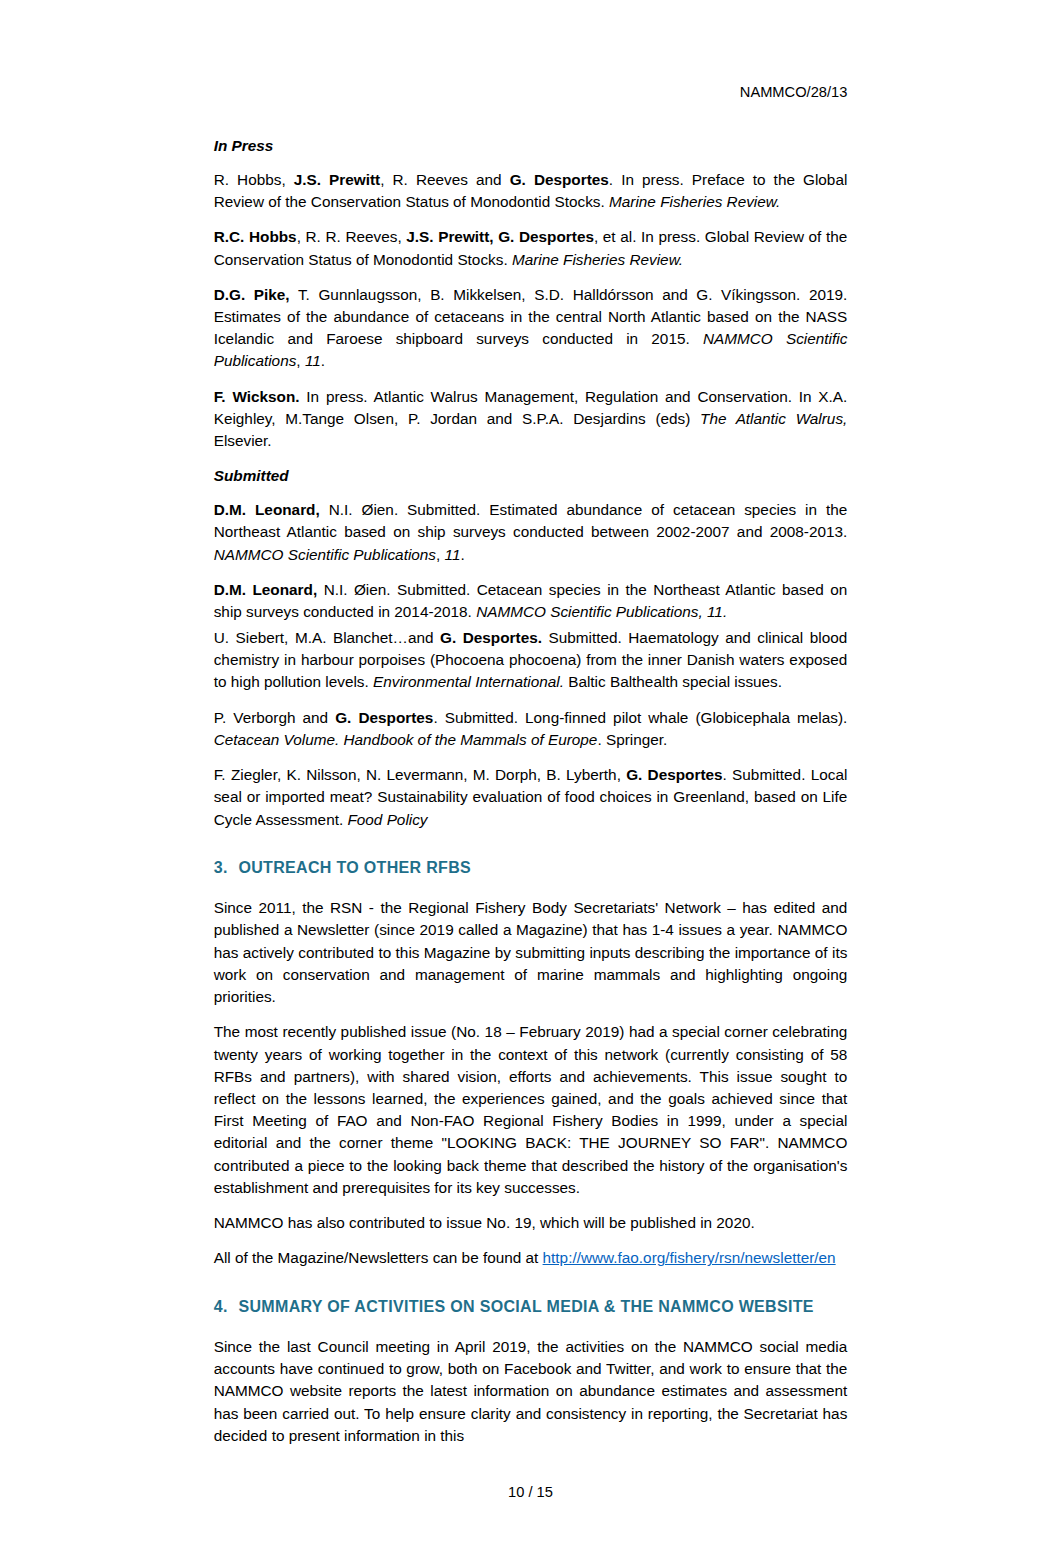NAMMCO/28/13
In Press
R. Hobbs, J.S. Prewitt, R. Reeves and G. Desportes. In press. Preface to the Global Review of the Conservation Status of Monodontid Stocks. Marine Fisheries Review.
R.C. Hobbs, R. R. Reeves, J.S. Prewitt, G. Desportes, et al. In press. Global Review of the Conservation Status of Monodontid Stocks. Marine Fisheries Review.
D.G. Pike, T. Gunnlaugsson, B. Mikkelsen, S.D. Halldórsson and G. Víkingsson. 2019. Estimates of the abundance of cetaceans in the central North Atlantic based on the NASS Icelandic and Faroese shipboard surveys conducted in 2015. NAMMCO Scientific Publications, 11.
F. Wickson. In press. Atlantic Walrus Management, Regulation and Conservation. In X.A. Keighley, M.Tange Olsen, P. Jordan and S.P.A. Desjardins (eds) The Atlantic Walrus, Elsevier.
Submitted
D.M. Leonard, N.I. Øien. Submitted. Estimated abundance of cetacean species in the Northeast Atlantic based on ship surveys conducted between 2002-2007 and 2008-2013. NAMMCO Scientific Publications, 11.
D.M. Leonard, N.I. Øien. Submitted. Cetacean species in the Northeast Atlantic based on ship surveys conducted in 2014-2018. NAMMCO Scientific Publications, 11.
U. Siebert, M.A. Blanchet…and G. Desportes. Submitted. Haematology and clinical blood chemistry in harbour porpoises (Phocoena phocoena) from the inner Danish waters exposed to high pollution levels. Environmental International. Baltic Balthealth special issues.
P. Verborgh and G. Desportes. Submitted. Long-finned pilot whale (Globicephala melas). Cetacean Volume. Handbook of the Mammals of Europe. Springer.
F. Ziegler, K. Nilsson, N. Levermann, M. Dorph, B. Lyberth, G. Desportes. Submitted. Local seal or imported meat? Sustainability evaluation of food choices in Greenland, based on Life Cycle Assessment. Food Policy
3. Outreach to other RFBs
Since 2011, the RSN - the Regional Fishery Body Secretariats' Network – has edited and published a Newsletter (since 2019 called a Magazine) that has 1-4 issues a year. NAMMCO has actively contributed to this Magazine by submitting inputs describing the importance of its work on conservation and management of marine mammals and highlighting ongoing priorities.
The most recently published issue (No. 18 – February 2019) had a special corner celebrating twenty years of working together in the context of this network (currently consisting of 58 RFBs and partners), with shared vision, efforts and achievements. This issue sought to reflect on the lessons learned, the experiences gained, and the goals achieved since that First Meeting of FAO and Non-FAO Regional Fishery Bodies in 1999, under a special editorial and the corner theme "LOOKING BACK: THE JOURNEY SO FAR". NAMMCO contributed a piece to the looking back theme that described the history of the organisation's establishment and prerequisites for its key successes.
NAMMCO has also contributed to issue No. 19, which will be published in 2020.
All of the Magazine/Newsletters can be found at http://www.fao.org/fishery/rsn/newsletter/en
4. Summary of activities on social media & the NAMMCO website
Since the last Council meeting in April 2019, the activities on the NAMMCO social media accounts have continued to grow, both on Facebook and Twitter, and work to ensure that the NAMMCO website reports the latest information on abundance estimates and assessment has been carried out. To help ensure clarity and consistency in reporting, the Secretariat has decided to present information in this
10 / 15